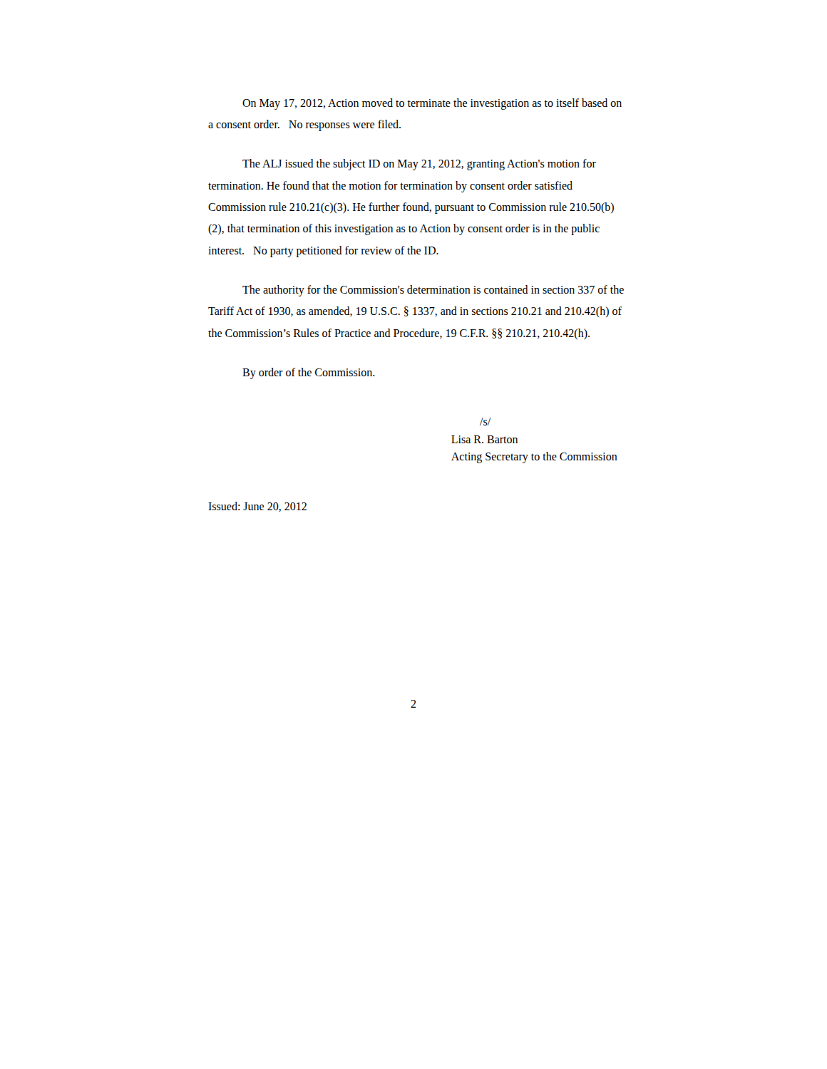On May 17, 2012, Action moved to terminate the investigation as to itself based on a consent order. No responses were filed.
The ALJ issued the subject ID on May 21, 2012, granting Action's motion for termination. He found that the motion for termination by consent order satisfied Commission rule 210.21(c)(3). He further found, pursuant to Commission rule 210.50(b)(2), that termination of this investigation as to Action by consent order is in the public interest. No party petitioned for review of the ID.
The authority for the Commission's determination is contained in section 337 of the Tariff Act of 1930, as amended, 19 U.S.C. § 1337, and in sections 210.21 and 210.42(h) of the Commission’s Rules of Practice and Procedure, 19 C.F.R. §§ 210.21, 210.42(h).
By order of the Commission.
/s/
Lisa R. Barton
Acting Secretary to the Commission
Issued: June 20, 2012
2